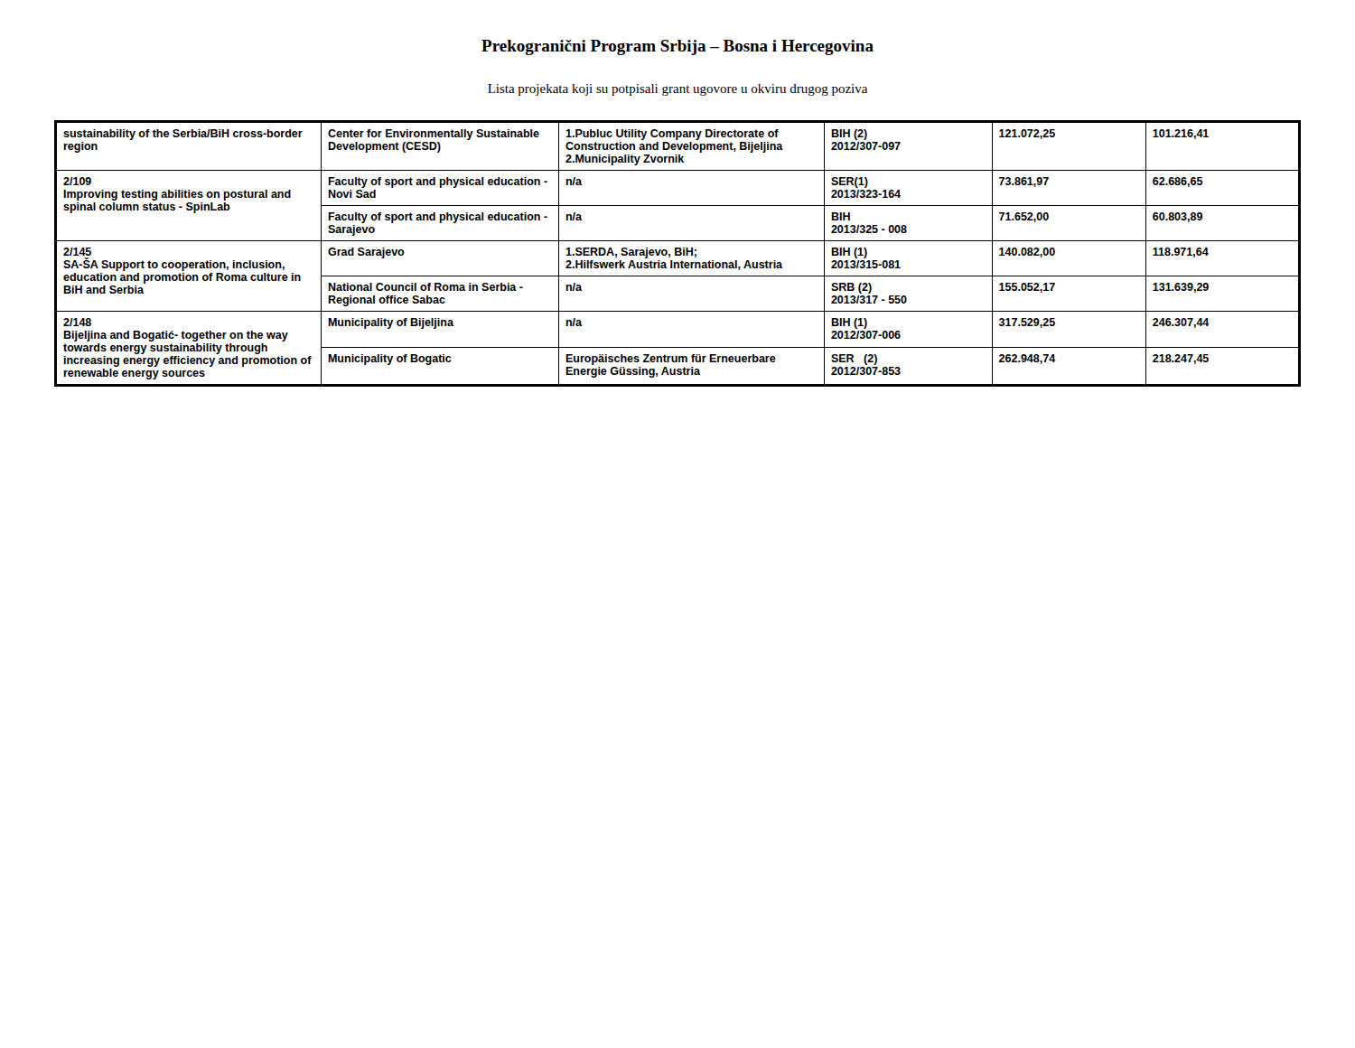Prekogranični Program Srbija – Bosna i Hercegovina
Lista projekata koji su potpisali grant ugovore u okviru drugog poziva
| sustainability of the Serbia/BiH cross-border region | Center for Environmentally Sustainable Development (CESD) | 1.Publuc Utility Company Directorate of Construction and Development, Bijeljina 2.Municipality Zvornik | BIH (2) 2012/307-097 | 121.072,25 | 101.216,41 |
| 2/109 Improving testing abilities on postural and spinal column status - SpinLab | Faculty of sport and physical education - Novi Sad | n/a | SER(1) 2013/323-164 | 73.861,97 | 62.686,65 |
| Faculty of sport and physical education - Sarajevo | n/a | BIH 2013/325 - 008 | 71.652,00 | 60.803,89 |
| 2/145 SA-ŠA Support to cooperation, inclusion, education and promotion of Roma culture in BiH and Serbia | Grad Sarajevo | 1.SERDA, Sarajevo, BiH; 2.Hilfswerk Austria International, Austria | BIH (1) 2013/315-081 | 140.082,00 | 118.971,64 |
| National Council of Roma in Serbia - Regional office Sabac | n/a | SRB (2) 2013/317 - 550 | 155.052,17 | 131.639,29 |
| 2/148 Bijeljina and Bogatić- together on the way towards energy sustainability through increasing energy efficiency and promotion of renewable energy sources | Municipality of Bijeljina | n/a | BIH (1) 2012/307-006 | 317.529,25 | 246.307,44 |
| Municipality of Bogatic | Europäisches Zentrum für Erneuerbare Energie Güssing, Austria | SER (2) 2012/307-853 | 262.948,74 | 218.247,45 |